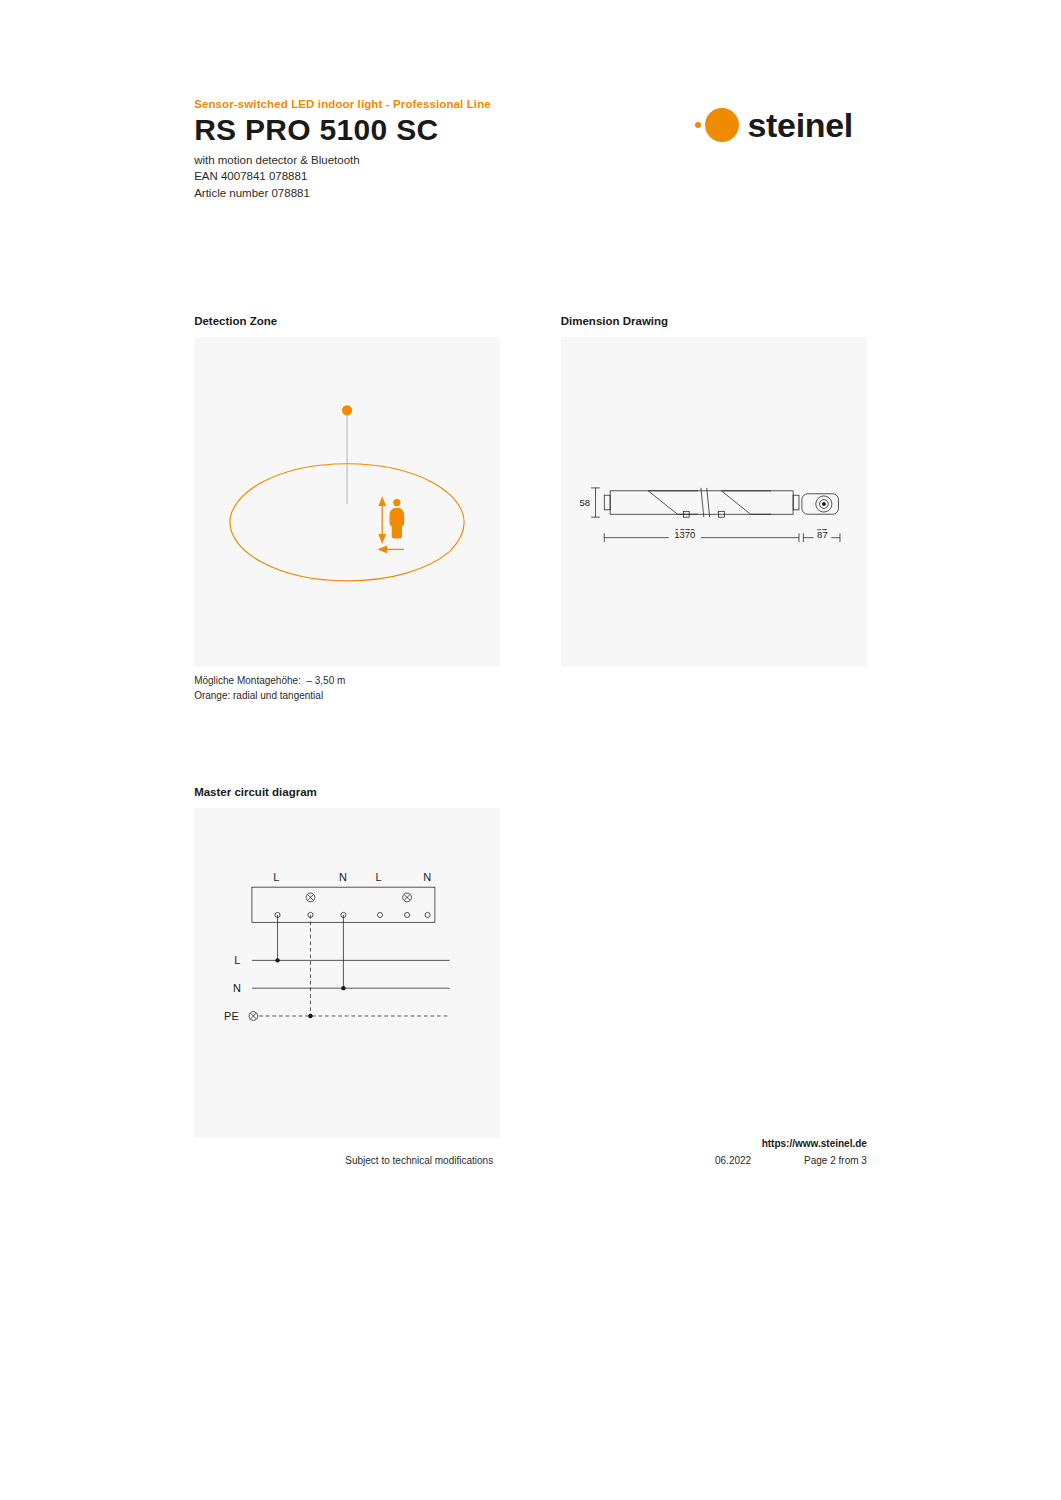Sensor-switched LED indoor light - Professional Line
RS PRO 5100 SC
with motion detector & Bluetooth
EAN 4007841 078881
Article number 078881
steinel
Detection Zone
Mögliche Montagehöhe: – 3,50 m
Orange: radial und tangential
Dimension Drawing
58 1370 87 1370 87
Master circuit diagram
L N L N L N PE
https://www.steinel.de
Subject to technical modifications 06.2022 Page 2 from 3